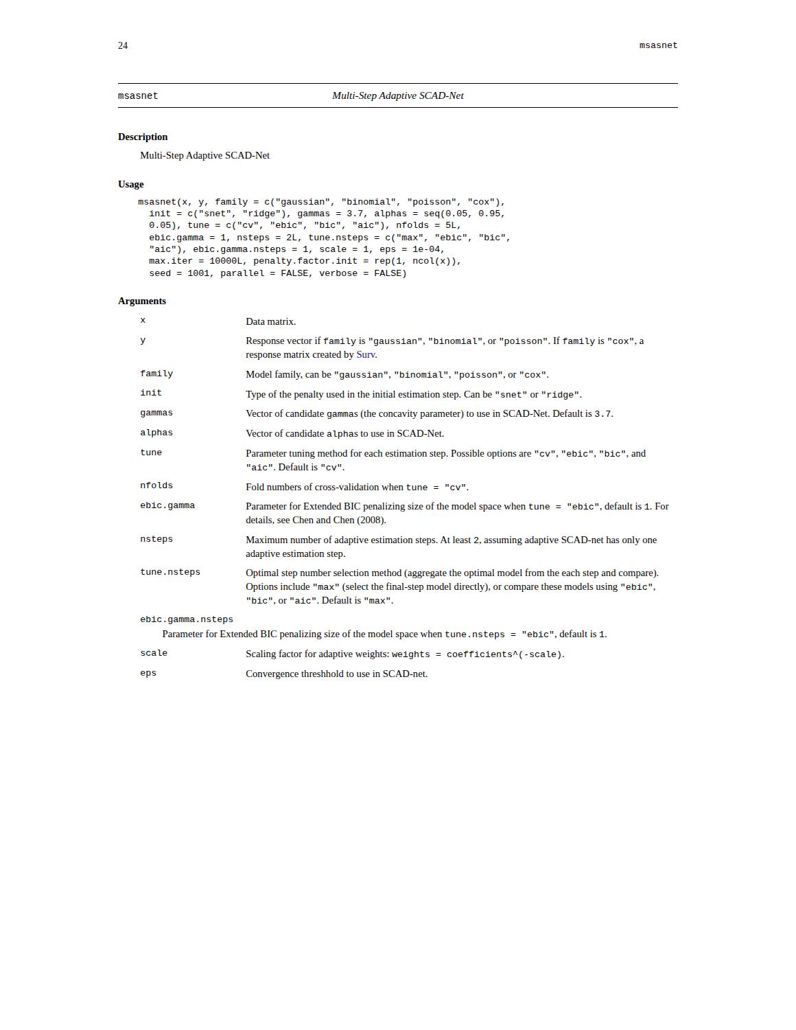24 msasnet
msasnet Multi-Step Adaptive SCAD-Net
Description
Multi-Step Adaptive SCAD-Net
Usage
msasnet(x, y, family = c("gaussian", "binomial", "poisson", "cox"),
  init = c("snet", "ridge"), gammas = 3.7, alphas = seq(0.05, 0.95,
  0.05), tune = c("cv", "ebic", "bic", "aic"), nfolds = 5L,
  ebic.gamma = 1, nsteps = 2L, tune.nsteps = c("max", "ebic", "bic",
  "aic"), ebic.gamma.nsteps = 1, scale = 1, eps = 1e-04,
  max.iter = 10000L, penalty.factor.init = rep(1, ncol(x)),
  seed = 1001, parallel = FALSE, verbose = FALSE)
Arguments
x
Data matrix.
y
Response vector if family is "gaussian", "binomial", or "poisson". If family is "cox", a response matrix created by Surv.
family
Model family, can be "gaussian", "binomial", "poisson", or "cox".
init
Type of the penalty used in the initial estimation step. Can be "snet" or "ridge".
gammas
Vector of candidate gammas (the concavity parameter) to use in SCAD-Net. Default is 3.7.
alphas
Vector of candidate alphas to use in SCAD-Net.
tune
Parameter tuning method for each estimation step. Possible options are "cv", "ebic", "bic", and "aic". Default is "cv".
nfolds
Fold numbers of cross-validation when tune = "cv".
ebic.gamma
Parameter for Extended BIC penalizing size of the model space when tune = "ebic", default is 1. For details, see Chen and Chen (2008).
nsteps
Maximum number of adaptive estimation steps. At least 2, assuming adaptive SCAD-net has only one adaptive estimation step.
tune.nsteps
Optimal step number selection method (aggregate the optimal model from the each step and compare). Options include "max" (select the final-step model directly), or compare these models using "ebic", "bic", or "aic". Default is "max".
ebic.gamma.nsteps
Parameter for Extended BIC penalizing size of the model space when tune.nsteps = "ebic", default is 1.
scale
Scaling factor for adaptive weights: weights = coefficients^(-scale).
eps
Convergence threshhold to use in SCAD-net.